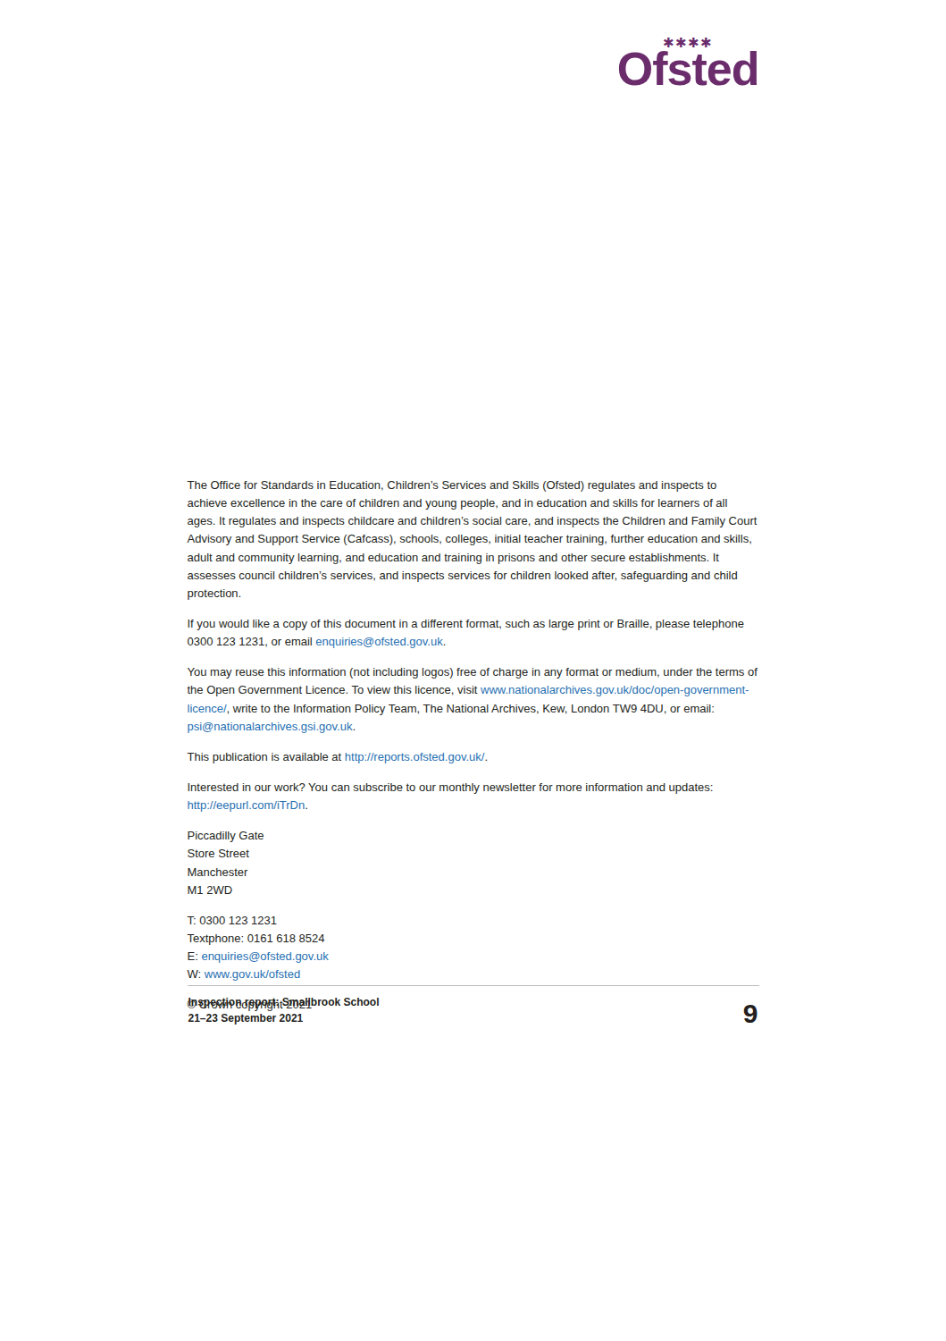✱✱✱✱
Ofsted
The Office for Standards in Education, Children’s Services and Skills (Ofsted) regulates and inspects to achieve excellence in the care of children and young people, and in education and skills for learners of all ages. It regulates and inspects childcare and children’s social care, and inspects the Children and Family Court Advisory and Support Service (Cafcass), schools, colleges, initial teacher training, further education and skills, adult and community learning, and education and training in prisons and other secure establishments. It assesses council children’s services, and inspects services for children looked after, safeguarding and child protection.
If you would like a copy of this document in a different format, such as large print or Braille, please telephone 0300 123 1231, or email enquiries@ofsted.gov.uk.
You may reuse this information (not including logos) free of charge in any format or medium, under the terms of the Open Government Licence. To view this licence, visit www.nationalarchives.gov.uk/doc/open-government-licence/, write to the Information Policy Team, The National Archives, Kew, London TW9 4DU, or email: psi@nationalarchives.gsi.gov.uk.
This publication is available at http://reports.ofsted.gov.uk/.
Interested in our work? You can subscribe to our monthly newsletter for more information and updates: http://eepurl.com/iTrDn.
Piccadilly Gate
Store Street
Manchester
M1 2WD
T: 0300 123 1231
Textphone: 0161 618 8524
E: enquiries@ofsted.gov.uk
W: www.gov.uk/ofsted
© Crown copyright 2021
| Inspection report: Smallbrook School 21–23 September 2021 | 9 |